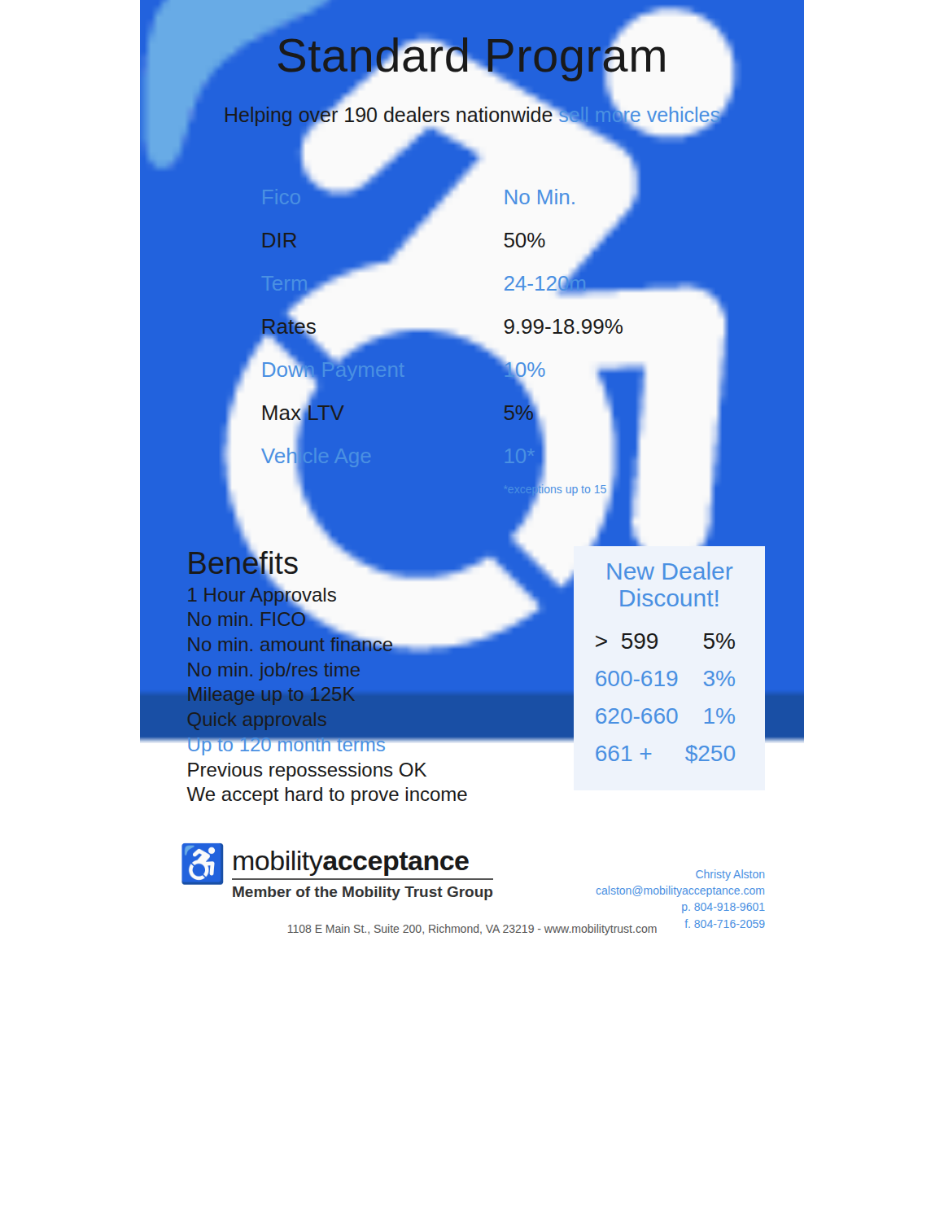♿
Standard Program
Helping over 190 dealers nationwide sell more vehicles
| Fico | No Min. |
| DIR | 50% |
| Term | 24-120m |
| Rates | 9.99-18.99% |
| Down Payment | 10% |
| Max LTV | 5% |
| Vehicle Age | 10* |
*exceptions up to 15
Benefits
1 Hour Approvals
No min. FICO
No min. amount finance
No min. job/res time
Mileage up to 125K
Quick approvals
Up to 120 month terms
Previous repossessions OK
We accept hard to prove income
New Dealer
Discount!
| > 599 | 5% |
| 600-619 | 3% |
| 620-660 | 1% |
| 661 + | $250 |
♿
mobilityacceptance
Member of the Mobility Trust Group
Christy Alston
calston@mobilityacceptance.com
p. 804-918-9601
f. 804-716-2059
1108 E Main St., Suite 200, Richmond, VA 23219 - www.mobilitytrust.com